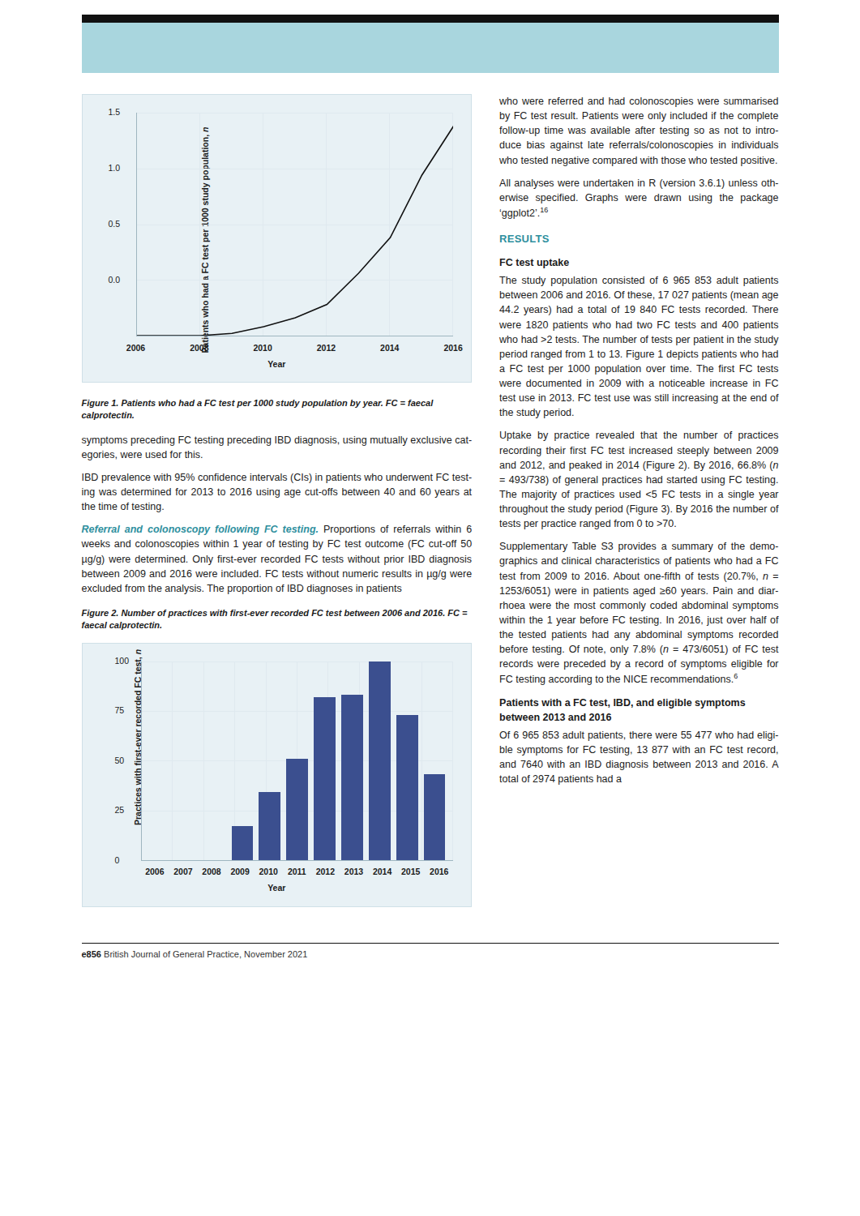Patients who had a FC test per 1000 study population, n
1.5
1.0
0.5
0.0
2006
2008
2010
2012
2014
2016
Year
Figure 1. Patients who had a FC test per 1000 study population by year. FC = faecal calprotectin.
symptoms preceding FC testing preceding IBD diagnosis, using mutually exclusive categories, were used for this.
IBD prevalence with 95% confidence intervals (CIs) in patients who underwent FC testing was determined for 2013 to 2016 using age cut-offs between 40 and 60 years at the time of testing.
Referral and colonoscopy following FC testing. Proportions of referrals within 6 weeks and colonoscopies within 1 year of testing by FC test outcome (FC cut-off 50 µg/g) were determined. Only first-ever recorded FC tests without prior IBD diagnosis between 2009 and 2016 were included. FC tests without numeric results in µg/g were excluded from the analysis. The proportion of IBD diagnoses in patients
Figure 2. Number of practices with first-ever recorded FC test between 2006 and 2016. FC = faecal calprotectin.
Practices with first-ever recorded FC test, n
100
75
50
25
0
2006
2007
2008
2009
2010
2011
2012
2013
2014
2015
2016
Year
who were referred and had colonoscopies were summarised by FC test result. Patients were only included if the complete follow-up time was available after testing so as not to introduce bias against late referrals/colonoscopies in individuals who tested negative compared with those who tested positive.
All analyses were undertaken in R (version 3.6.1) unless otherwise specified. Graphs were drawn using the package ‘ggplot2’.16
Results
FC test uptake
The study population consisted of 6 965 853 adult patients between 2006 and 2016. Of these, 17 027 patients (mean age 44.2 years) had a total of 19 840 FC tests recorded. There were 1820 patients who had two FC tests and 400 patients who had >2 tests. The number of tests per patient in the study period ranged from 1 to 13. Figure 1 depicts patients who had a FC test per 1000 population over time. The first FC tests were documented in 2009 with a noticeable increase in FC test use in 2013. FC test use was still increasing at the end of the study period.
Uptake by practice revealed that the number of practices recording their first FC test increased steeply between 2009 and 2012, and peaked in 2014 (Figure 2). By 2016, 66.8% (n = 493/738) of general practices had started using FC testing. The majority of practices used <5 FC tests in a single year throughout the study period (Figure 3). By 2016 the number of tests per practice ranged from 0 to >70.
Supplementary Table S3 provides a summary of the demographics and clinical characteristics of patients who had a FC test from 2009 to 2016. About one-fifth of tests (20.7%, n = 1253/6051) were in patients aged ≥60 years. Pain and diarrhoea were the most commonly coded abdominal symptoms within the 1 year before FC testing. In 2016, just over half of the tested patients had any abdominal symptoms recorded before testing. Of note, only 7.8% (n = 473/6051) of FC test records were preceded by a record of symptoms eligible for FC testing according to the NICE recommendations.6
Patients with a FC test, IBD, and eligible symptoms between 2013 and 2016
Of 6 965 853 adult patients, there were 55 477 who had eligible symptoms for FC testing, 13 877 with an FC test record, and 7640 with an IBD diagnosis between 2013 and 2016. A total of 2974 patients had a
e856 British Journal of General Practice, November 2021